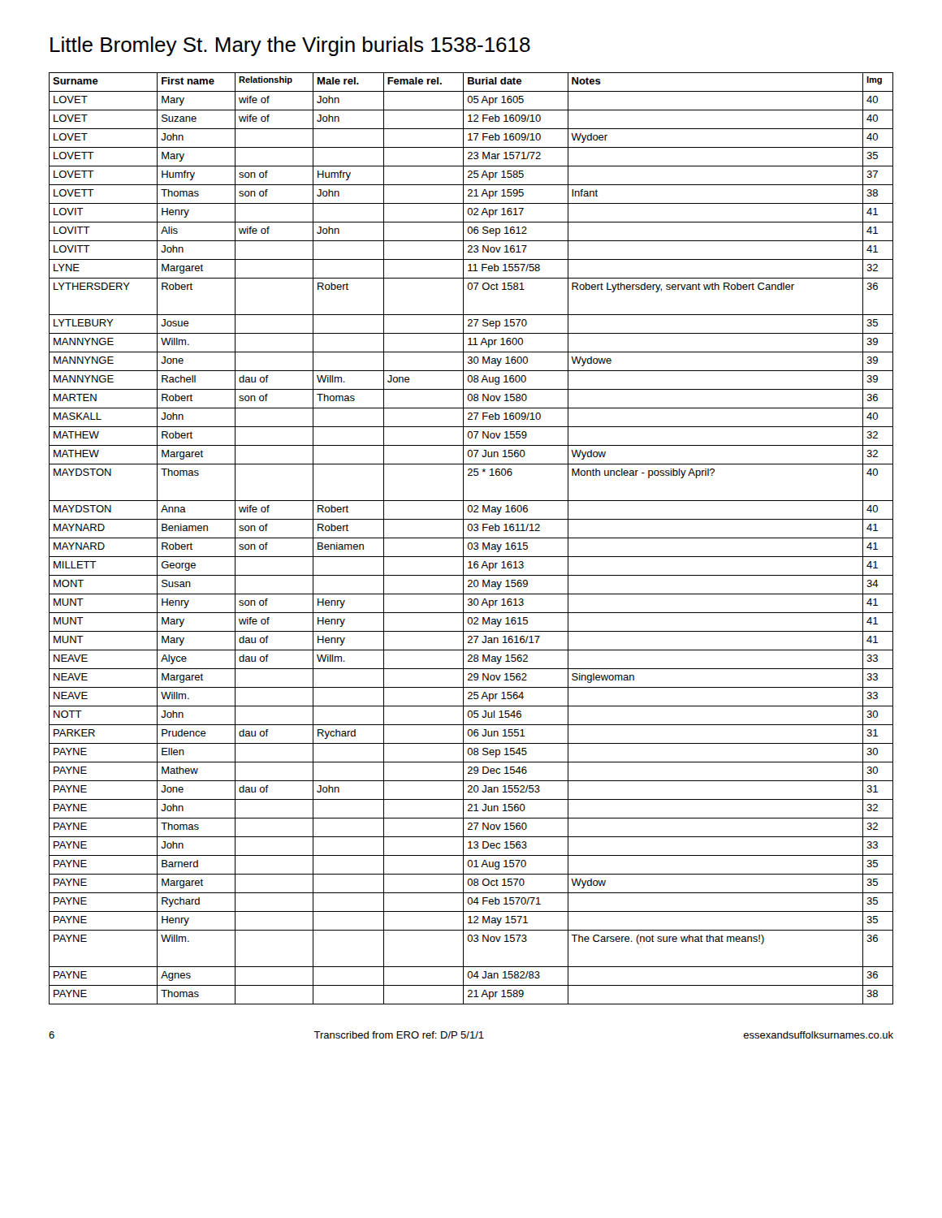Little Bromley St. Mary the Virgin burials 1538-1618
| Surname | First name | Relationship | Male rel. | Female rel. | Burial date | Notes | Img |
| --- | --- | --- | --- | --- | --- | --- | --- |
| LOVET | Mary | wife of | John | | 05 Apr 1605 | | 40 |
| LOVET | Suzane | wife of | John | | 12 Feb 1609/10 | | 40 |
| LOVET | John | | | | 17 Feb 1609/10 | Wydoer | 40 |
| LOVETT | Mary | | | | 23 Mar 1571/72 | | 35 |
| LOVETT | Humfry | son of | Humfry | | 25 Apr 1585 | | 37 |
| LOVETT | Thomas | son of | John | | 21 Apr 1595 | Infant | 38 |
| LOVIT | Henry | | | | 02 Apr 1617 | | 41 |
| LOVITT | Alis | wife of | John | | 06 Sep 1612 | | 41 |
| LOVITT | John | | | | 23 Nov 1617 | | 41 |
| LYNE | Margaret | | | | 11 Feb 1557/58 | | 32 |
| LYTHERSDERY | Robert | | Robert | | 07 Oct 1581 | Robert Lythersdery, servant wth Robert Candler | 36 |
| LYTLEBURY | Josue | | | | 27 Sep 1570 | | 35 |
| MANNYNGE | Willm. | | | | 11 Apr 1600 | | 39 |
| MANNYNGE | Jone | | | | 30 May 1600 | Wydowe | 39 |
| MANNYNGE | Rachell | dau of | Willm. | Jone | 08 Aug 1600 | | 39 |
| MARTEN | Robert | son of | Thomas | | 08 Nov 1580 | | 36 |
| MASKALL | John | | | | 27 Feb 1609/10 | | 40 |
| MATHEW | Robert | | | | 07 Nov 1559 | | 32 |
| MATHEW | Margaret | | | | 07 Jun 1560 | Wydow | 32 |
| MAYDSTON | Thomas | | | | 25 * 1606 | Month unclear - possibly April? | 40 |
| MAYDSTON | Anna | wife of | Robert | | 02 May 1606 | | 40 |
| MAYNARD | Beniamen | son of | Robert | | 03 Feb 1611/12 | | 41 |
| MAYNARD | Robert | son of | Beniamen | | 03 May 1615 | | 41 |
| MILLETT | George | | | | 16 Apr 1613 | | 41 |
| MONT | Susan | | | | 20 May 1569 | | 34 |
| MUNT | Henry | son of | Henry | | 30 Apr 1613 | | 41 |
| MUNT | Mary | wife of | Henry | | 02 May 1615 | | 41 |
| MUNT | Mary | dau of | Henry | | 27 Jan 1616/17 | | 41 |
| NEAVE | Alyce | dau of | Willm. | | 28 May 1562 | | 33 |
| NEAVE | Margaret | | | | 29 Nov 1562 | Singlewoman | 33 |
| NEAVE | Willm. | | | | 25 Apr 1564 | | 33 |
| NOTT | John | | | | 05 Jul 1546 | | 30 |
| PARKER | Prudence | dau of | Rychard | | 06 Jun 1551 | | 31 |
| PAYNE | Ellen | | | | 08 Sep 1545 | | 30 |
| PAYNE | Mathew | | | | 29 Dec 1546 | | 30 |
| PAYNE | Jone | dau of | John | | 20 Jan 1552/53 | | 31 |
| PAYNE | John | | | | 21 Jun 1560 | | 32 |
| PAYNE | Thomas | | | | 27 Nov 1560 | | 32 |
| PAYNE | John | | | | 13 Dec 1563 | | 33 |
| PAYNE | Barnerd | | | | 01 Aug 1570 | | 35 |
| PAYNE | Margaret | | | | 08 Oct 1570 | Wydow | 35 |
| PAYNE | Rychard | | | | 04 Feb 1570/71 | | 35 |
| PAYNE | Henry | | | | 12 May 1571 | | 35 |
| PAYNE | Willm. | | | | 03 Nov 1573 | The Carsere. (not sure what that means!) | 36 |
| PAYNE | Agnes | | | | 04 Jan 1582/83 | | 36 |
| PAYNE | Thomas | | | | 21 Apr 1589 | | 38 |
6 Transcribed from ERO ref: D/P 5/1/1 essexandsuffolksurnames.co.uk